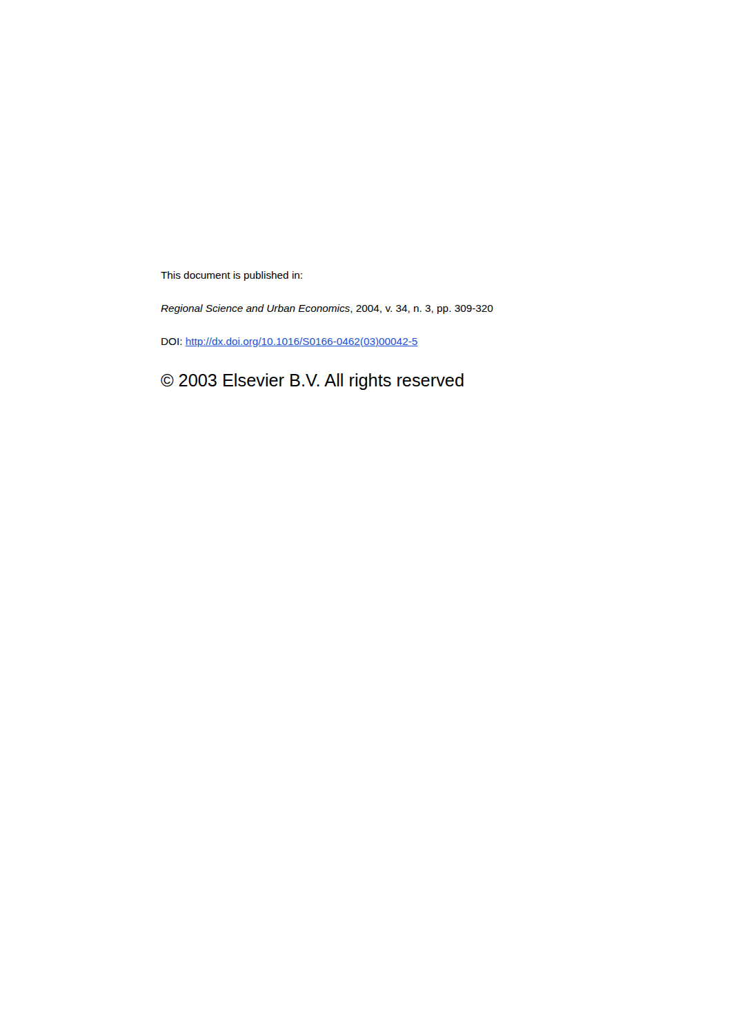This document is published in:
Regional Science and Urban Economics, 2004, v. 34, n. 3, pp. 309-320
DOI: http://dx.doi.org/10.1016/S0166-0462(03)00042-5
© 2003 Elsevier B.V. All rights reserved